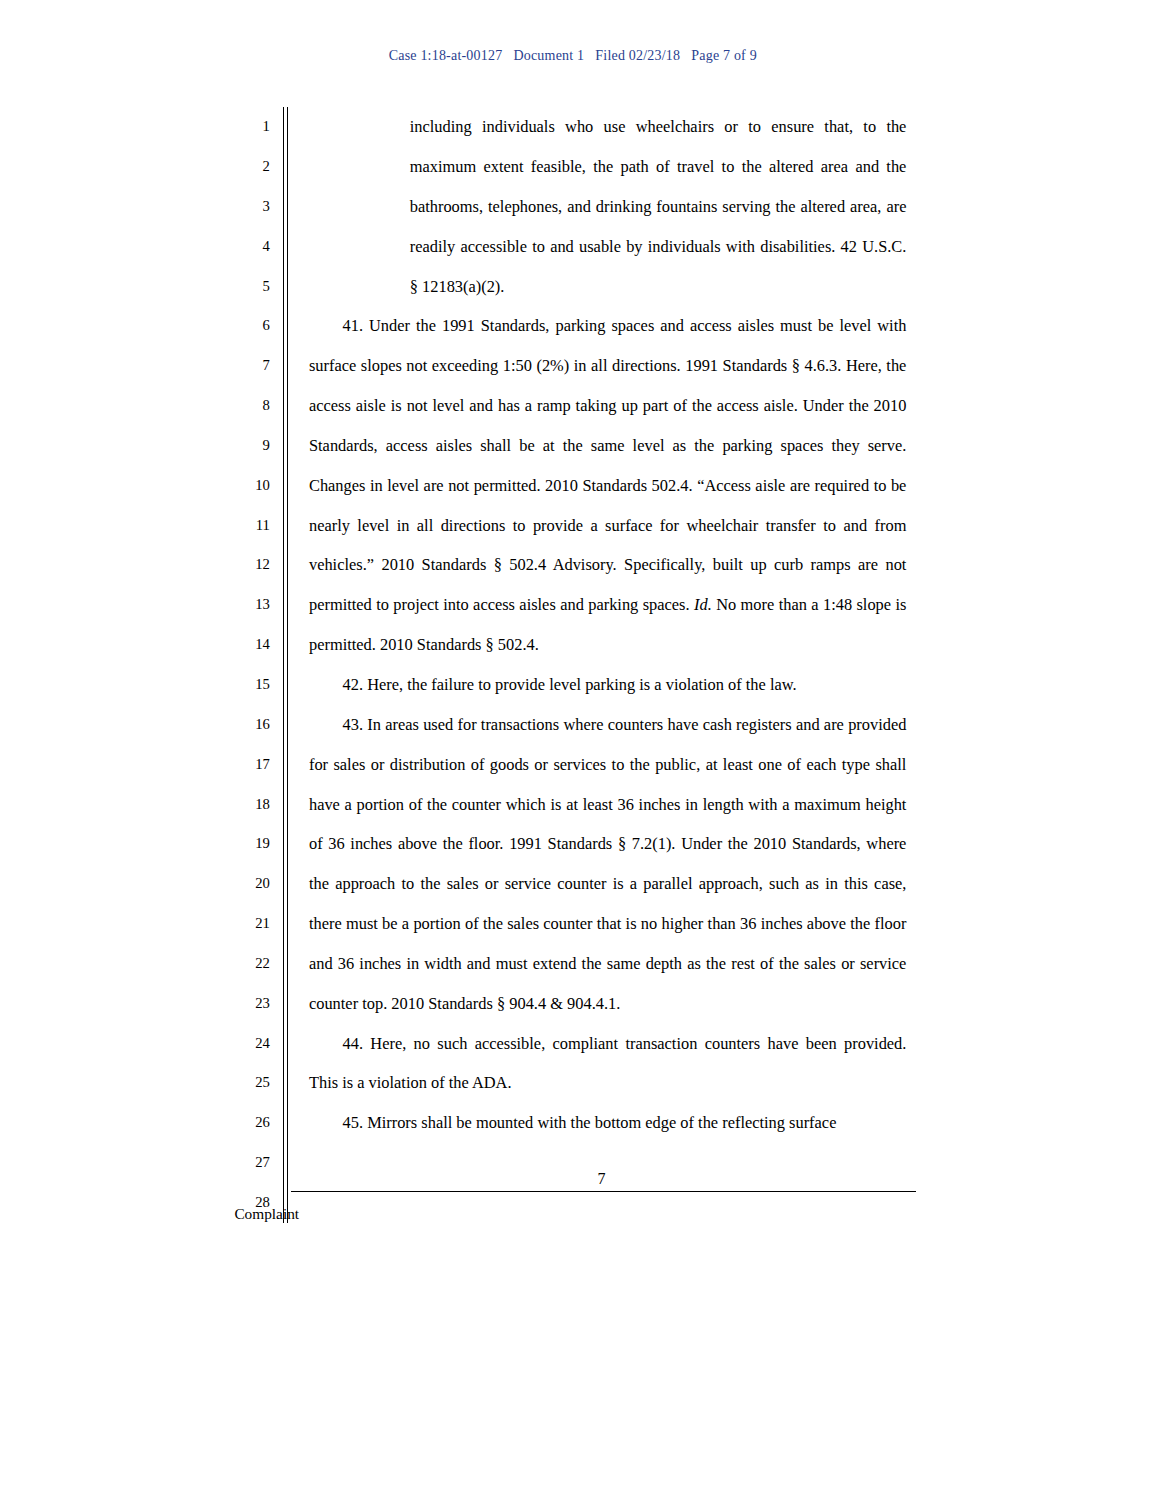Case 1:18-at-00127 Document 1 Filed 02/23/18 Page 7 of 9
1
2
3
4
5
6
7
8
9
10
11
12
13
14
15
16
17
18
19
20
21
22
23
24
25
26
27
28
including individuals who use wheelchairs or to ensure that, to the maximum extent feasible, the path of travel to the altered area and the bathrooms, telephones, and drinking fountains serving the altered area, are readily accessible to and usable by individuals with disabilities. 42 U.S.C. § 12183(a)(2).
41. Under the 1991 Standards, parking spaces and access aisles must be level with surface slopes not exceeding 1:50 (2%) in all directions. 1991 Standards § 4.6.3. Here, the access aisle is not level and has a ramp taking up part of the access aisle. Under the 2010 Standards, access aisles shall be at the same level as the parking spaces they serve. Changes in level are not permitted. 2010 Standards 502.4. “Access aisle are required to be nearly level in all directions to provide a surface for wheelchair transfer to and from vehicles.” 2010 Standards § 502.4 Advisory. Specifically, built up curb ramps are not permitted to project into access aisles and parking spaces. Id. No more than a 1:48 slope is permitted. 2010 Standards § 502.4.
42. Here, the failure to provide level parking is a violation of the law.
43. In areas used for transactions where counters have cash registers and are provided for sales or distribution of goods or services to the public, at least one of each type shall have a portion of the counter which is at least 36 inches in length with a maximum height of 36 inches above the floor. 1991 Standards § 7.2(1). Under the 2010 Standards, where the approach to the sales or service counter is a parallel approach, such as in this case, there must be a portion of the sales counter that is no higher than 36 inches above the floor and 36 inches in width and must extend the same depth as the rest of the sales or service counter top. 2010 Standards § 904.4 & 904.4.1.
44. Here, no such accessible, compliant transaction counters have been provided. This is a violation of the ADA.
45. Mirrors shall be mounted with the bottom edge of the reflecting surface
7
Complaint